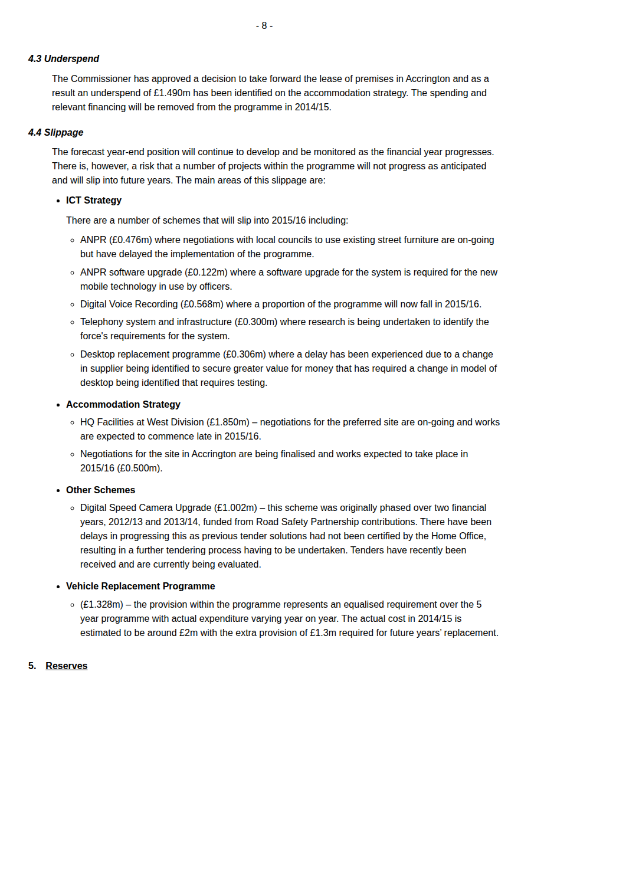- 8 -
4.3 Underspend
The Commissioner has approved a decision to take forward the lease of premises in Accrington and as a result an underspend of £1.490m has been identified on the accommodation strategy. The spending and relevant financing will be removed from the programme in 2014/15.
4.4 Slippage
The forecast year-end position will continue to develop and be monitored as the financial year progresses. There is, however, a risk that a number of projects within the programme will not progress as anticipated and will slip into future years. The main areas of this slippage are:
ICT Strategy
There are a number of schemes that will slip into 2015/16 including:
ANPR (£0.476m) where negotiations with local councils to use existing street furniture are on-going but have delayed the implementation of the programme.
ANPR software upgrade (£0.122m) where a software upgrade for the system is required for the new mobile technology in use by officers.
Digital Voice Recording (£0.568m) where a proportion of the programme will now fall in 2015/16.
Telephony system and infrastructure (£0.300m) where research is being undertaken to identify the force's requirements for the system.
Desktop replacement programme (£0.306m) where a delay has been experienced due to a change in supplier being identified to secure greater value for money that has required a change in model of desktop being identified that requires testing.
Accommodation Strategy
HQ Facilities at West Division (£1.850m) – negotiations for the preferred site are on-going and works are expected to commence late in 2015/16.
Negotiations for the site in Accrington are being finalised and works expected to take place in 2015/16 (£0.500m).
Other Schemes
Digital Speed Camera Upgrade (£1.002m) – this scheme was originally phased over two financial years, 2012/13 and 2013/14, funded from Road Safety Partnership contributions. There have been delays in progressing this as previous tender solutions had not been certified by the Home Office, resulting in a further tendering process having to be undertaken. Tenders have recently been received and are currently being evaluated.
Vehicle Replacement Programme
(£1.328m) – the provision within the programme represents an equalised requirement over the 5 year programme with actual expenditure varying year on year. The actual cost in 2014/15 is estimated to be around £2m with the extra provision of £1.3m required for future years’ replacement.
5. Reserves